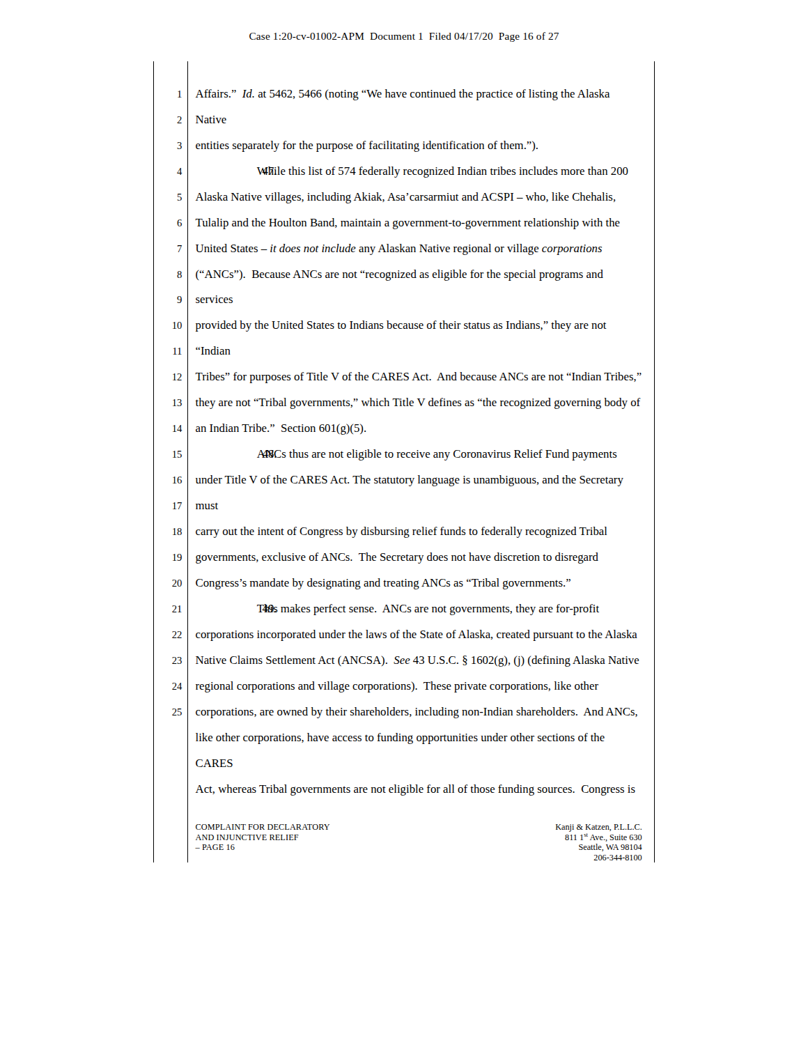Case 1:20-cv-01002-APM Document 1 Filed 04/17/20 Page 16 of 27
1
2
3
4
5
6
7
8
9
10
11
12
13
14
15
16
17
18
19
20
21
22
23
24
25
Affairs.” Id. at 5462, 5466 (noting “We have continued the practice of listing the Alaska Native
entities separately for the purpose of facilitating identification of them.”).
47. While this list of 574 federally recognized Indian tribes includes more than 200
Alaska Native villages, including Akiak, Asa’carsarmiut and ACSPI – who, like Chehalis,
Tulalip and the Houlton Band, maintain a government-to-government relationship with the
United States – it does not include any Alaskan Native regional or village corporations
(“ANCs”). Because ANCs are not “recognized as eligible for the special programs and services
provided by the United States to Indians because of their status as Indians,” they are not “Indian
Tribes” for purposes of Title V of the CARES Act. And because ANCs are not “Indian Tribes,”
they are not “Tribal governments,” which Title V defines as “the recognized governing body of
an Indian Tribe.” Section 601(g)(5).
48. ANCs thus are not eligible to receive any Coronavirus Relief Fund payments
under Title V of the CARES Act. The statutory language is unambiguous, and the Secretary must
carry out the intent of Congress by disbursing relief funds to federally recognized Tribal
governments, exclusive of ANCs. The Secretary does not have discretion to disregard
Congress’s mandate by designating and treating ANCs as “Tribal governments.”
49. This makes perfect sense. ANCs are not governments, they are for-profit
corporations incorporated under the laws of the State of Alaska, created pursuant to the Alaska
Native Claims Settlement Act (ANCSA). See 43 U.S.C. § 1602(g), (j) (defining Alaska Native
regional corporations and village corporations). These private corporations, like other
corporations, are owned by their shareholders, including non-Indian shareholders. And ANCs,
like other corporations, have access to funding opportunities under other sections of the CARES
Act, whereas Tribal governments are not eligible for all of those funding sources. Congress is
Complaint for Declaratory
and Injunctive Relief
– Page 16
Kanji & Katzen, P.L.L.C.
811 1st Ave., Suite 630
Seattle, WA 98104
206-344-8100